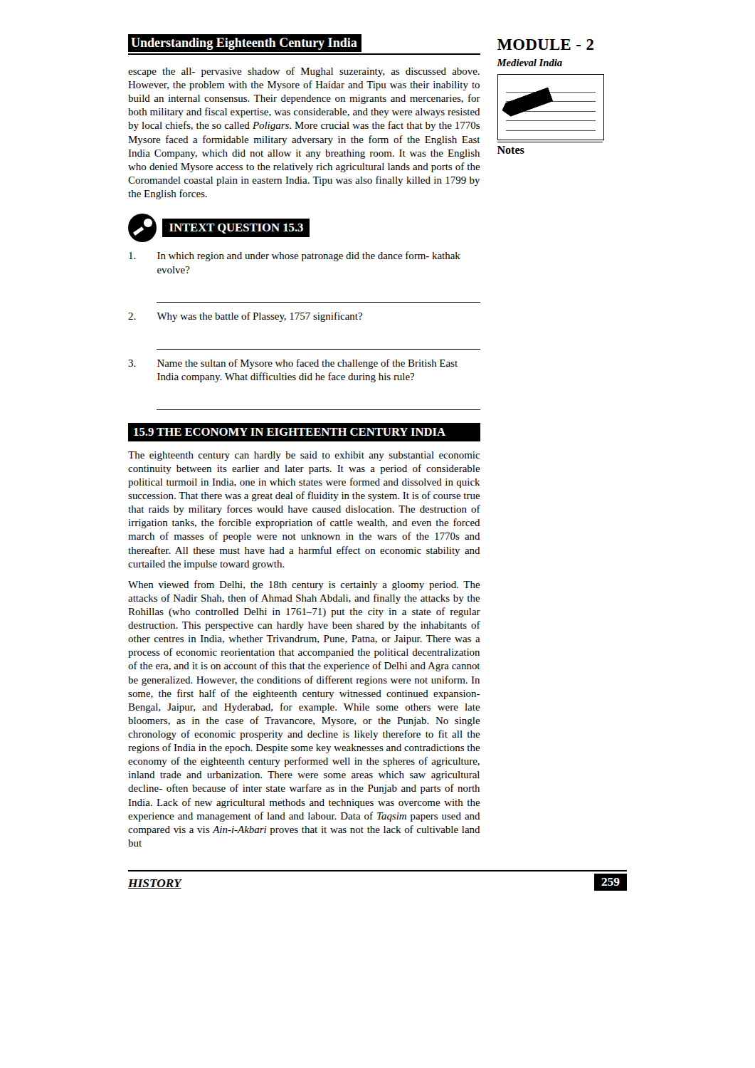Understanding Eighteenth Century India
escape the all- pervasive shadow of Mughal suzerainty, as discussed above. However, the problem with the Mysore of Haidar and Tipu was their inability to build an internal consensus. Their dependence on migrants and mercenaries, for both military and fiscal expertise, was considerable, and they were always resisted by local chiefs, the so called Poligars. More crucial was the fact that by the 1770s Mysore faced a formidable military adversary in the form of the English East India Company, which did not allow it any breathing room. It was the English who denied Mysore access to the relatively rich agricultural lands and ports of the Coromandel coastal plain in eastern India. Tipu was also finally killed in 1799 by the English forces.
INTEXT QUESTION 15.3
In which region and under whose patronage did the dance form- kathak evolve?
Why was the battle of Plassey, 1757 significant?
Name the sultan of Mysore who faced the challenge of the British East India company. What difficulties did he face during his rule?
15.9 THE ECONOMY IN EIGHTEENTH CENTURY INDIA
The eighteenth century can hardly be said to exhibit any substantial economic continuity between its earlier and later parts. It was a period of considerable political turmoil in India, one in which states were formed and dissolved in quick succession. That there was a great deal of fluidity in the system. It is of course true that raids by military forces would have caused dislocation. The destruction of irrigation tanks, the forcible expropriation of cattle wealth, and even the forced march of masses of people were not unknown in the wars of the 1770s and thereafter. All these must have had a harmful effect on economic stability and curtailed the impulse toward growth.
When viewed from Delhi, the 18th century is certainly a gloomy period. The attacks of Nadir Shah, then of Ahmad Shah Abdali, and finally the attacks by the Rohillas (who controlled Delhi in 1761–71) put the city in a state of regular destruction. This perspective can hardly have been shared by the inhabitants of other centres in India, whether Trivandrum, Pune, Patna, or Jaipur. There was a process of economic reorientation that accompanied the political decentralization of the era, and it is on account of this that the experience of Delhi and Agra cannot be generalized. However, the conditions of different regions were not uniform. In some, the first half of the eighteenth century witnessed continued expansion- Bengal, Jaipur, and Hyderabad, for example. While some others were late bloomers, as in the case of Travancore, Mysore, or the Punjab. No single chronology of economic prosperity and decline is likely therefore to fit all the regions of India in the epoch. Despite some key weaknesses and contradictions the economy of the eighteenth century performed well in the spheres of agriculture, inland trade and urbanization. There were some areas which saw agricultural decline- often because of inter state warfare as in the Punjab and parts of north India. Lack of new agricultural methods and techniques was overcome with the experience and management of land and labour. Data of Taqsim papers used and compared vis a vis Ain-i-Akbari proves that it was not the lack of cultivable land but
MODULE - 2
Medieval India
Notes
HISTORY 259